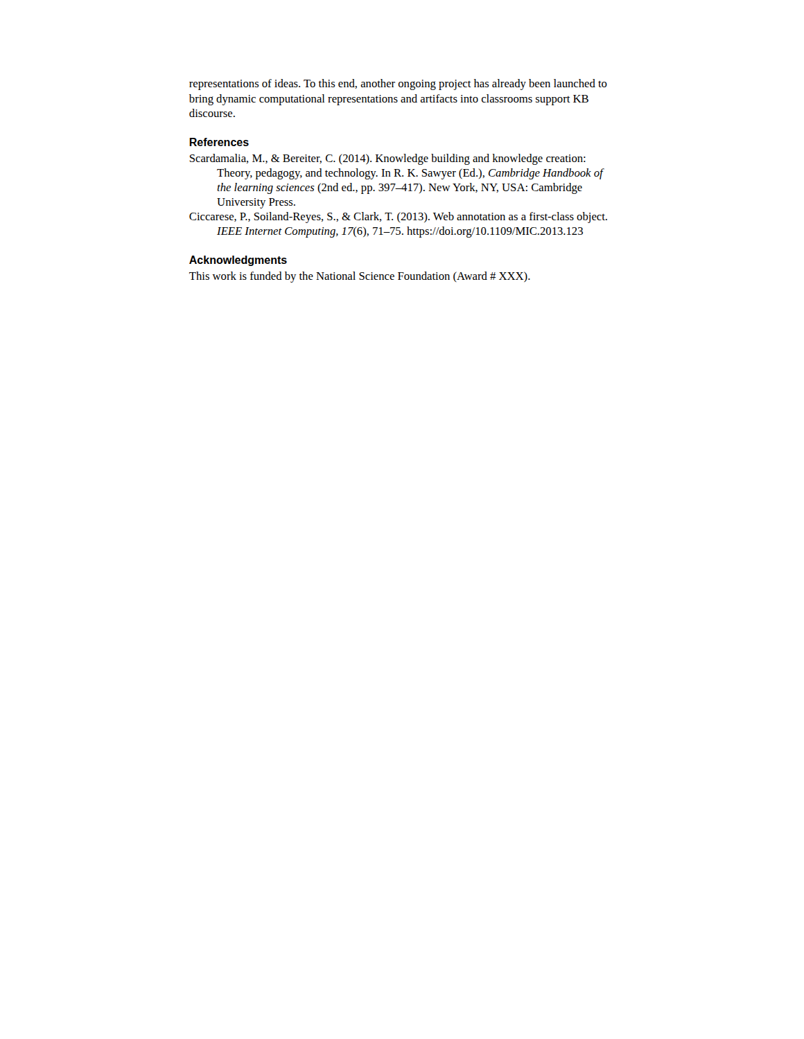representations of ideas. To this end, another ongoing project has already been launched to bring dynamic computational representations and artifacts into classrooms support KB discourse.
References
Scardamalia, M., & Bereiter, C. (2014). Knowledge building and knowledge creation: Theory, pedagogy, and technology. In R. K. Sawyer (Ed.), Cambridge Handbook of the learning sciences (2nd ed., pp. 397–417). New York, NY, USA: Cambridge University Press.
Ciccarese, P., Soiland-Reyes, S., & Clark, T. (2013). Web annotation as a first-class object. IEEE Internet Computing, 17(6), 71–75. https://doi.org/10.1109/MIC.2013.123
Acknowledgments
This work is funded by the National Science Foundation (Award # XXX).